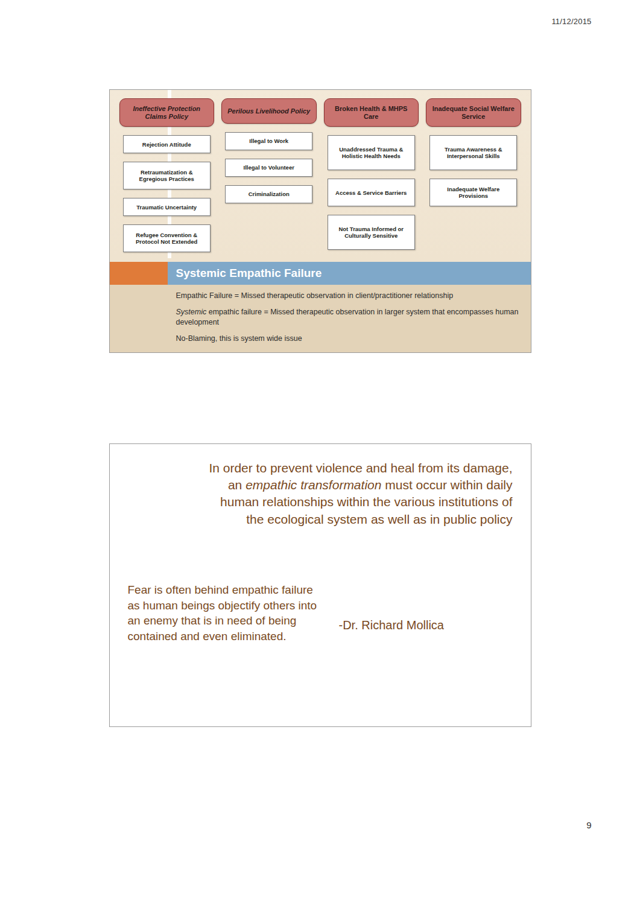11/12/2015
Ineffective Protection Claims Policy
Rejection Attitude
Retraumatization & Egregious Practices
Traumatic Uncertainty
Refugee Convention & Protocol Not Extended
Perilous Livelihood Policy
Illegal to Work
Illegal to Volunteer
Criminalization
Broken Health & MHPS Care
Unaddressed Trauma & Holistic Health Needs
Access & Service Barriers
Not Trauma Informed or Culturally Sensitive
Inadequate Social Welfare Service
Trauma Awareness & Interpersonal Skills
Inadequate Welfare Provisions
Systemic Empathic Failure
Empathic Failure = Missed therapeutic observation in client/practitioner relationship
Systemic empathic failure = Missed therapeutic observation in larger system that encompasses human development
No-Blaming, this is system wide issue
In order to prevent violence and heal from its damage, an empathic transformation must occur within daily human relationships within the various institutions of the ecological system as well as in public policy
Fear is often behind empathic failure as human beings objectify others into an enemy that is in need of being contained and even eliminated.
-Dr. Richard Mollica
9